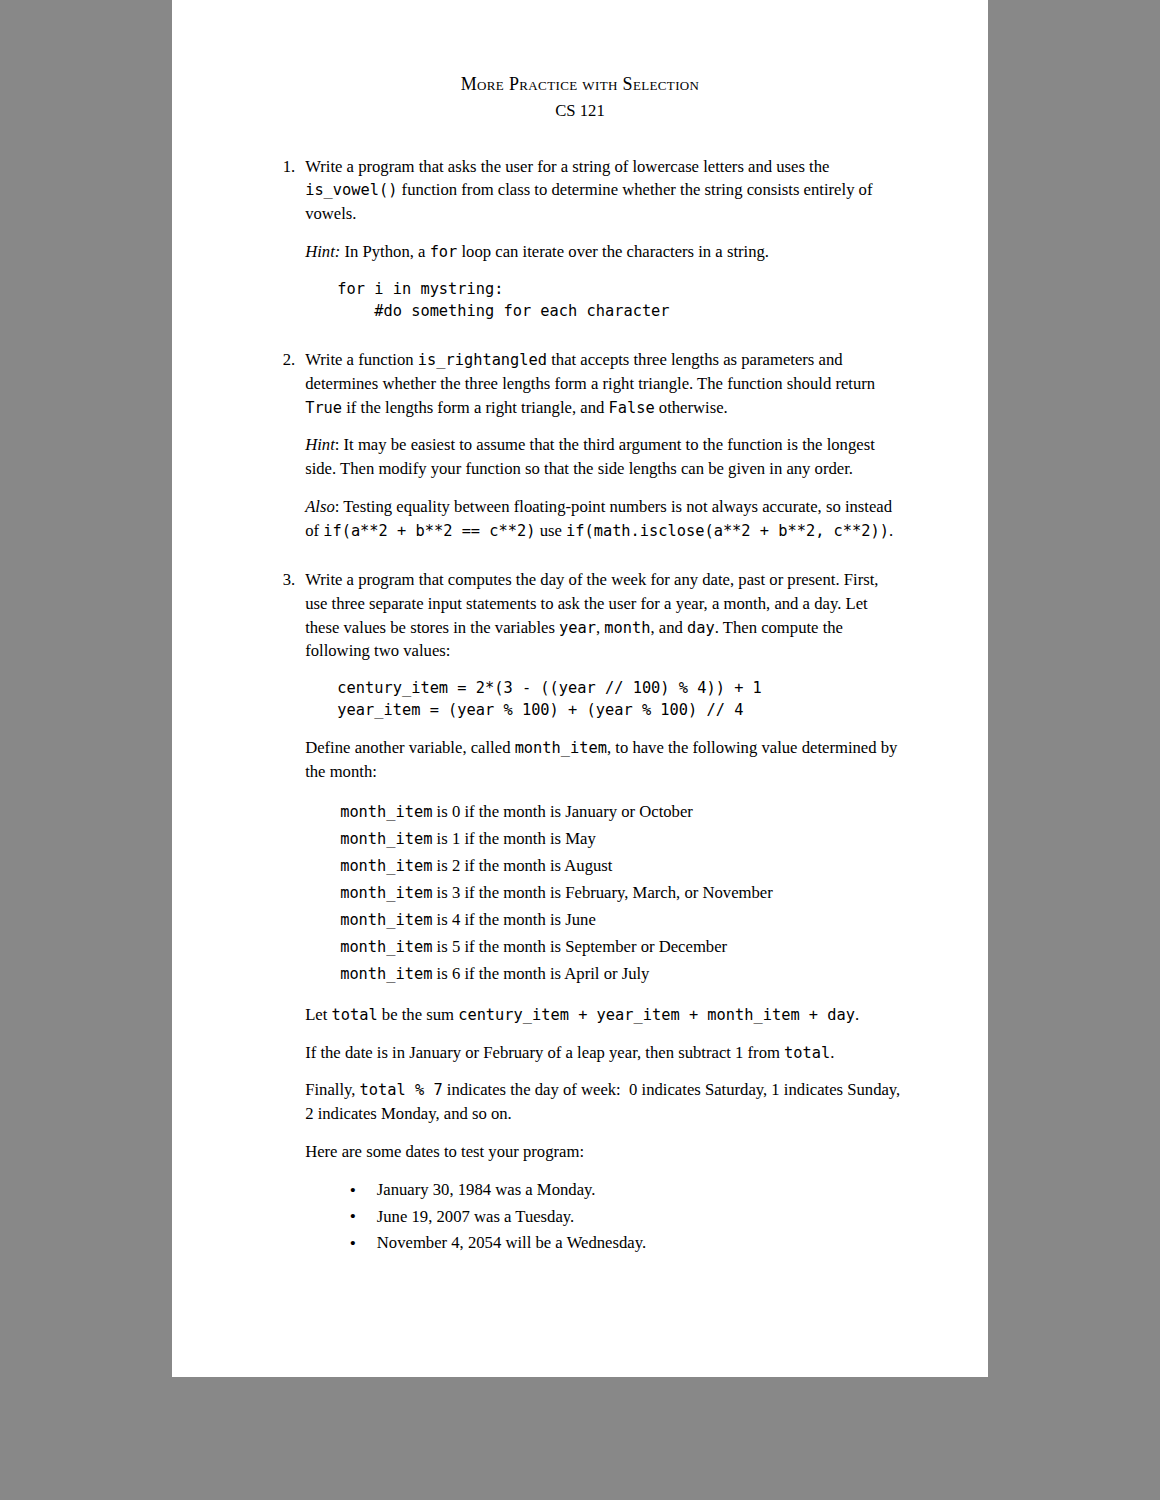More Practice with Selection
CS 121
Write a program that asks the user for a string of lowercase letters and uses the is_vowel() function from class to determine whether the string consists entirely of vowels.
Hint: In Python, a for loop can iterate over the characters in a string.
for i in mystring:
    #do something for each character
Write a function is_rightangled that accepts three lengths as parameters and determines whether the three lengths form a right triangle. The function should return True if the lengths form a right triangle, and False otherwise.
Hint: It may be easiest to assume that the third argument to the function is the longest side. Then modify your function so that the side lengths can be given in any order.
Also: Testing equality between floating-point numbers is not always accurate, so instead of if(a**2 + b**2 == c**2) use if(math.isclose(a**2 + b**2, c**2)).
Write a program that computes the day of the week for any date, past or present. First, use three separate input statements to ask the user for a year, a month, and a day. Let these values be stores in the variables year, month, and day. Then compute the following two values:
century_item = 2*(3 - ((year // 100) % 4)) + 1
year_item = (year % 100) + (year % 100) // 4
Define another variable, called month_item, to have the following value determined by the month:
month_item is 0 if the month is January or October
month_item is 1 if the month is May
month_item is 2 if the month is August
month_item is 3 if the month is February, March, or November
month_item is 4 if the month is June
month_item is 5 if the month is September or December
month_item is 6 if the month is April or July
Let total be the sum century_item + year_item + month_item + day.
If the date is in January or February of a leap year, then subtract 1 from total.
Finally, total % 7 indicates the day of week: 0 indicates Saturday, 1 indicates Sunday, 2 indicates Monday, and so on.
Here are some dates to test your program:
January 30, 1984 was a Monday.
June 19, 2007 was a Tuesday.
November 4, 2054 will be a Wednesday.